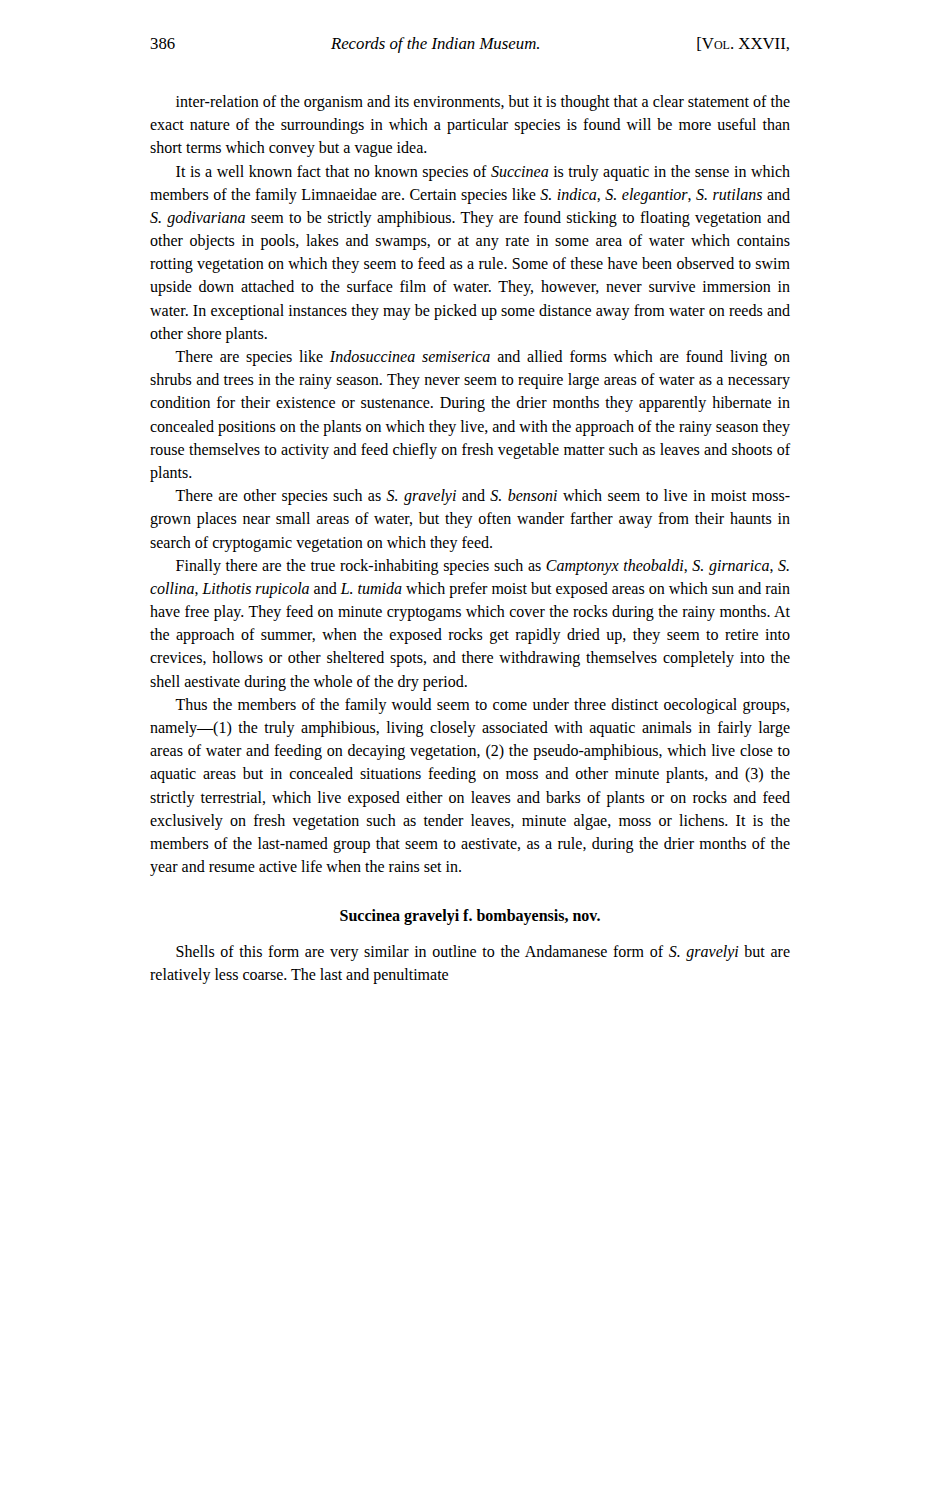386 Records of the Indian Museum. [Vol. XXVII,
inter-relation of the organism and its environments, but it is thought that a clear statement of the exact nature of the surroundings in which a particular species is found will be more useful than short terms which convey but a vague idea.
It is a well known fact that no known species of Succinea is truly aquatic in the sense in which members of the family Limnaeidae are. Certain species like S. indica, S. elegantior, S. rutilans and S. godivariana seem to be strictly amphibious. They are found sticking to floating vegetation and other objects in pools, lakes and swamps, or at any rate in some area of water which contains rotting vegetation on which they seem to feed as a rule. Some of these have been observed to swim upside down attached to the surface film of water. They, however, never survive immersion in water. In exceptional instances they may be picked up some distance away from water on reeds and other shore plants.
There are species like Indosuccinea semiserica and allied forms which are found living on shrubs and trees in the rainy season. They never seem to require large areas of water as a necessary condition for their existence or sustenance. During the drier months they apparently hibernate in concealed positions on the plants on which they live, and with the approach of the rainy season they rouse themselves to activity and feed chiefly on fresh vegetable matter such as leaves and shoots of plants.
There are other species such as S. gravelyi and S. bensoni which seem to live in moist moss-grown places near small areas of water, but they often wander farther away from their haunts in search of cryptogamic vegetation on which they feed.
Finally there are the true rock-inhabiting species such as Camptonyx theobaldi, S. girnarica, S. collina, Lithotis rupicola and L. tumida which prefer moist but exposed areas on which sun and rain have free play. They feed on minute cryptogams which cover the rocks during the rainy months. At the approach of summer, when the exposed rocks get rapidly dried up, they seem to retire into crevices, hollows or other sheltered spots, and there withdrawing themselves completely into the shell aestivate during the whole of the dry period.
Thus the members of the family would seem to come under three distinct oecological groups, namely—(1) the truly amphibious, living closely associated with aquatic animals in fairly large areas of water and feeding on decaying vegetation, (2) the pseudo-amphibious, which live close to aquatic areas but in concealed situations feeding on moss and other minute plants, and (3) the strictly terrestrial, which live exposed either on leaves and barks of plants or on rocks and feed exclusively on fresh vegetation such as tender leaves, minute algae, moss or lichens. It is the members of the last-named group that seem to aestivate, as a rule, during the drier months of the year and resume active life when the rains set in.
Succinea gravelyi f. bombayensis, nov.
Shells of this form are very similar in outline to the Andamanese form of S. gravelyi but are relatively less coarse. The last and penultimate